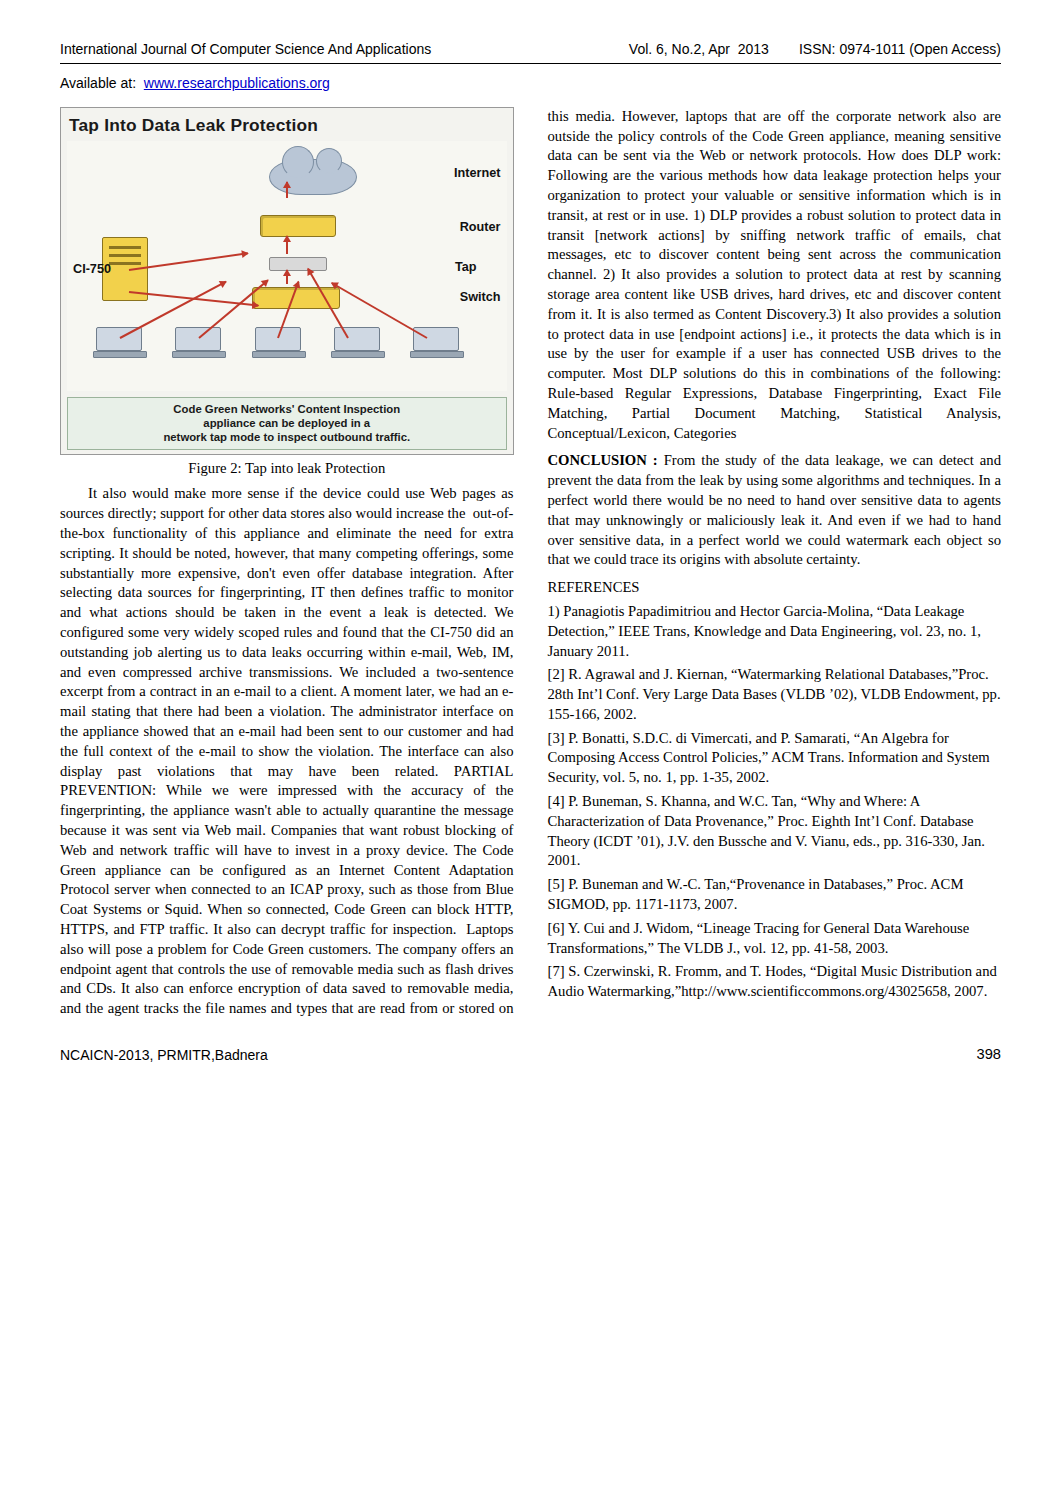International Journal Of Computer Science And Applications Vol. 6, No.2, Apr 2013 ISSN: 0974-1011 (Open Access)
Available at: www.researchpublications.org
Tap Into Data Leak Protection
Internet
Router
Tap
Switch
CI-750
Code Green Networks' Content Inspection
appliance can be deployed in a
network tap mode to inspect outbound traffic.
Figure 2: Tap into leak Protection
It also would make more sense if the device could use Web pages as sources directly; support for other data stores also would increase the out-of-the-box functionality of this appliance and eliminate the need for extra scripting. It should be noted, however, that many competing offerings, some substantially more expensive, don't even offer database integration. After selecting data sources for fingerprinting, IT then defines traffic to monitor and what actions should be taken in the event a leak is detected. We configured some very widely scoped rules and found that the CI-750 did an outstanding job alerting us to data leaks occurring within e-mail, Web, IM, and even compressed archive transmissions. We included a two-sentence excerpt from a contract in an e-mail to a client. A moment later, we had an e-mail stating that there had been a violation. The administrator interface on the appliance showed that an e-mail had been sent to our customer and had the full context of the e-mail to show the violation. The interface can also display past violations that may have been related. PARTIAL PREVENTION: While we were impressed with the accuracy of the fingerprinting, the appliance wasn't able to actually quarantine the message because it was sent via Web mail. Companies that want robust blocking of Web and network traffic will have to invest in a proxy device. The Code Green appliance can be configured as an Internet Content Adaptation Protocol server when connected to an ICAP proxy, such as those from Blue Coat Systems or Squid. When so connected, Code Green can block HTTP, HTTPS, and FTP traffic. It also can decrypt traffic for inspection. Laptops also will pose a problem for Code Green customers. The company offers an endpoint agent that controls the use of removable media such as flash drives and CDs. It also can enforce encryption of data saved to removable media, and the agent tracks the file names and types that are read from or stored on this media. However, laptops that are off the corporate network also are outside the policy controls of the Code Green appliance, meaning sensitive data can be sent via the Web or network protocols. How does DLP work: Following are the various methods how data leakage protection helps your organization to protect your valuable or sensitive information which is in transit, at rest or in use. 1) DLP provides a robust solution to protect data in transit [network actions] by sniffing network traffic of emails, chat messages, etc to discover content being sent across the communication channel. 2) It also provides a solution to protect data at rest by scanning storage area content like USB drives, hard drives, etc and discover content from it. It is also termed as Content Discovery.3) It also provides a solution to protect data in use [endpoint actions] i.e., it protects the data which is in use by the user for example if a user has connected USB drives to the computer. Most DLP solutions do this in combinations of the following: Rule-based Regular Expressions, Database Fingerprinting, Exact File Matching, Partial Document Matching, Statistical Analysis, Conceptual/Lexicon, Categories
CONCLUSION : From the study of the data leakage, we can detect and prevent the data from the leak by using some algorithms and techniques. In a perfect world there would be no need to hand over sensitive data to agents that may unknowingly or maliciously leak it. And even if we had to hand over sensitive data, in a perfect world we could watermark each object so that we could trace its origins with absolute certainty.
REFERENCES
1) Panagiotis Papadimitriou and Hector Garcia-Molina, “Data Leakage Detection,” IEEE Trans, Knowledge and Data Engineering, vol. 23, no. 1, January 2011.
[2] R. Agrawal and J. Kiernan, “Watermarking Relational Databases,”Proc. 28th Int’l Conf. Very Large Data Bases (VLDB ’02), VLDB Endowment, pp. 155-166, 2002.
[3] P. Bonatti, S.D.C. di Vimercati, and P. Samarati, “An Algebra for Composing Access Control Policies,” ACM Trans. Information and System Security, vol. 5, no. 1, pp. 1-35, 2002.
[4] P. Buneman, S. Khanna, and W.C. Tan, “Why and Where: A Characterization of Data Provenance,” Proc. Eighth Int’l Conf. Database Theory (ICDT ’01), J.V. den Bussche and V. Vianu, eds., pp. 316-330, Jan. 2001.
[5] P. Buneman and W.-C. Tan,“Provenance in Databases,” Proc. ACM SIGMOD, pp. 1171-1173, 2007.
[6] Y. Cui and J. Widom, “Lineage Tracing for General Data Warehouse Transformations,” The VLDB J., vol. 12, pp. 41-58, 2003.
[7] S. Czerwinski, R. Fromm, and T. Hodes, “Digital Music Distribution and Audio Watermarking,”http://www.scientificcommons.org/43025658, 2007.
NCAICN-2013, PRMITR,Badnera
398